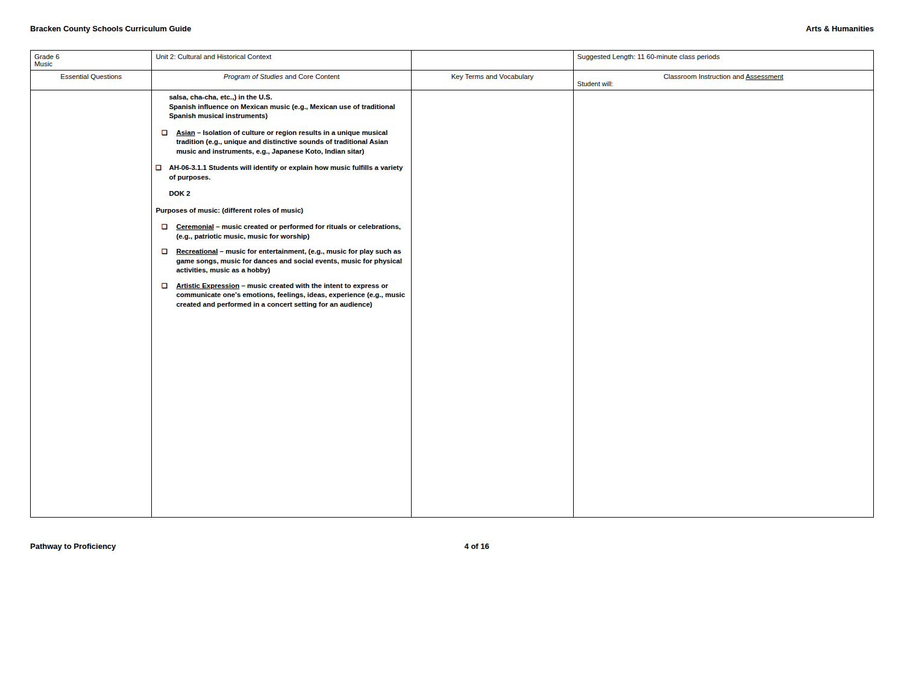Bracken County Schools Curriculum Guide Arts & Humanities
| Grade 6 Music | Unit 2: Cultural and Historical Context | | Suggested Length: 11 60-minute class periods |
| Essential Questions | Program of Studies and Core Content | Key Terms and Vocabulary | Classroom Instruction and Assessment Student will: |
| | salsa, cha-cha, etc.,) in the U.S. Spanish influence on Mexican music (e.g., Mexican use of traditional Spanish musical instruments) Asian – Isolation of culture or region results in a unique musical tradition (e.g., unique and distinctive sounds of traditional Asian music and instruments, e.g., Japanese Koto, Indian sitar) AH-06-3.1.1 Students will identify or explain how music fulfills a variety of purposes. DOK 2 Purposes of music: (different roles of music) Ceremonial – music created or performed for rituals or celebrations, (e.g., patriotic music, music for worship) Recreational – music for entertainment, (e.g., music for play such as game songs, music for dances and social events, music for physical activities, music as a hobby) Artistic Expression – music created with the intent to express or communicate one's emotions, feelings, ideas, experience (e.g., music created and performed in a concert setting for an audience) | | |
Pathway to Proficiency 4 of 16